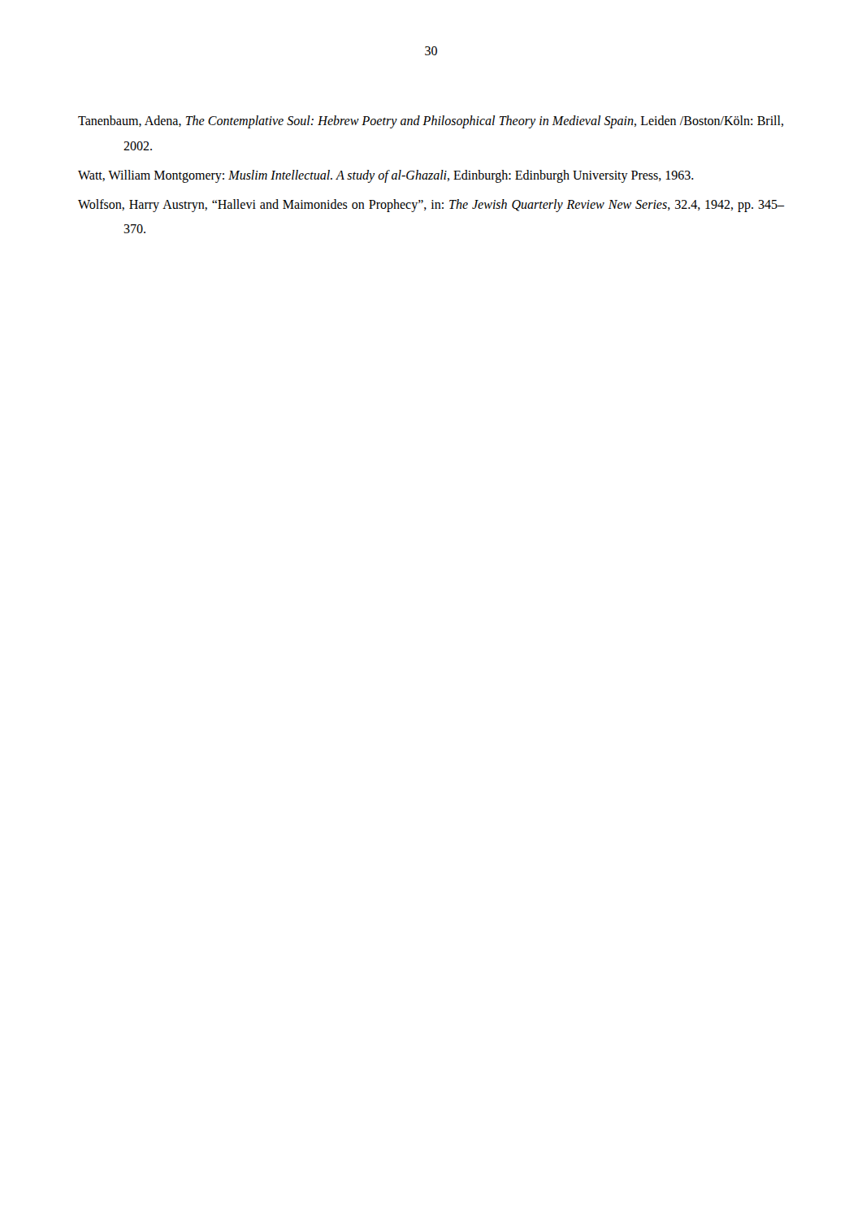30
Tanenbaum, Adena, The Contemplative Soul: Hebrew Poetry and Philosophical Theory in Medieval Spain, Leiden /Boston/Köln: Brill, 2002.
Watt, William Montgomery: Muslim Intellectual. A study of al-Ghazali, Edinburgh: Edinburgh University Press, 1963.
Wolfson, Harry Austryn, “Hallevi and Maimonides on Prophecy”, in: The Jewish Quarterly Review New Series, 32.4, 1942, pp. 345–370.